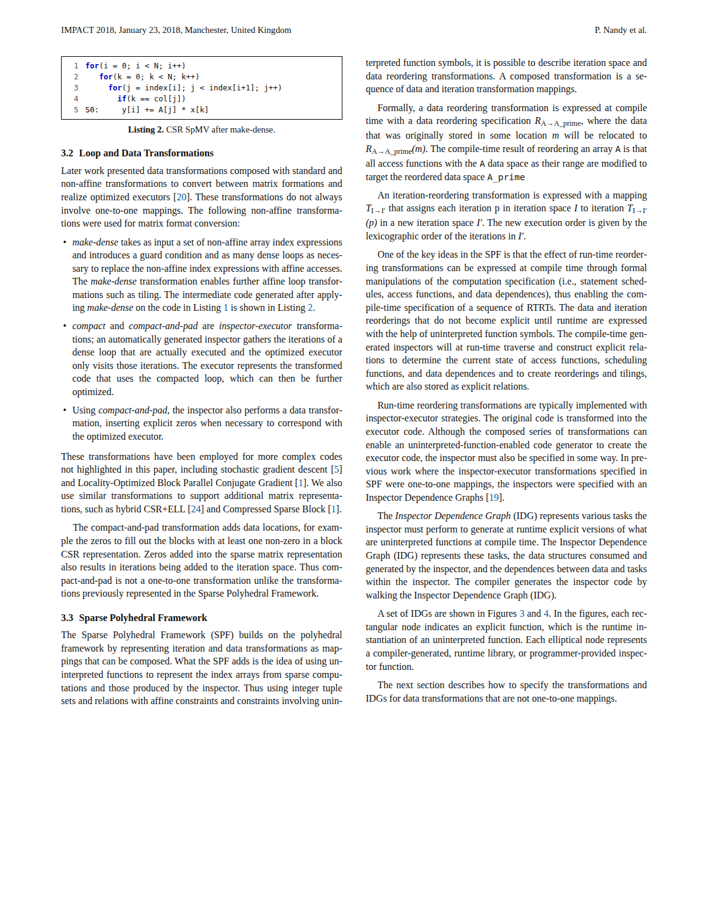IMPACT 2018, January 23, 2018, Manchester, United Kingdom
P. Nandy et al.
1 for(i = 0; i < N; i++)
2   for(k = 0; k < N; k++)
3     for(j = index[i]; j < index[i+1]; j++)
4       if(k == col[j])
5 S0:     y[i] += A[j] * x[k]
Listing 2. CSR SpMV after make-dense.
3.2 Loop and Data Transformations
Later work presented data transformations composed with standard and non-affine transformations to convert between matrix formations and realize optimized executors [20]. These transformations do not always involve one-to-one mappings. The following non-affine transformations were used for matrix format conversion:
make-dense takes as input a set of non-affine array index expressions and introduces a guard condition and as many dense loops as necessary to replace the non-affine index expressions with affine accesses. The make-dense transformation enables further affine loop transformations such as tiling. The intermediate code generated after applying make-dense on the code in Listing 1 is shown in Listing 2.
compact and compact-and-pad are inspector-executor transformations; an automatically generated inspector gathers the iterations of a dense loop that are actually executed and the optimized executor only visits those iterations. The executor represents the transformed code that uses the compacted loop, which can then be further optimized.
Using compact-and-pad, the inspector also performs a data transformation, inserting explicit zeros when necessary to correspond with the optimized executor.
These transformations have been employed for more complex codes not highlighted in this paper, including stochastic gradient descent [5] and Locality-Optimized Block Parallel Conjugate Gradient [1]. We also use similar transformations to support additional matrix representations, such as hybrid CSR+ELL [24] and Compressed Sparse Block [1].
The compact-and-pad transformation adds data locations, for example the zeros to fill out the blocks with at least one non-zero in a block CSR representation. Zeros added into the sparse matrix representation also results in iterations being added to the iteration space. Thus compact-and-pad is not a one-to-one transformation unlike the transformations previously represented in the Sparse Polyhedral Framework.
3.3 Sparse Polyhedral Framework
The Sparse Polyhedral Framework (SPF) builds on the polyhedral framework by representing iteration and data transformations as mappings that can be composed. What the SPF adds is the idea of using uninterpreted functions to represent the index arrays from sparse computations and those produced by the inspector. Thus using integer tuple sets and relations with affine constraints and constraints involving uninterpreted function symbols, it is possible to describe iteration space and data reordering transformations. A composed transformation is a sequence of data and iteration transformation mappings.
Formally, a data reordering transformation is expressed at compile time with a data reordering specification RA→A_prime, where the data that was originally stored in some location m will be relocated to RA→A_prime(m). The compile-time result of reordering an array A is that all access functions with the A data space as their range are modified to target the reordered data space A_prime
An iteration-reordering transformation is expressed with a mapping TI→I′ that assigns each iteration p in iteration space I to iteration TI→I′(p) in a new iteration space I′. The new execution order is given by the lexicographic order of the iterations in I′.
One of the key ideas in the SPF is that the effect of run-time reordering transformations can be expressed at compile time through formal manipulations of the computation specification (i.e., statement schedules, access functions, and data dependences), thus enabling the compile-time specification of a sequence of RTRTs. The data and iteration reorderings that do not become explicit until runtime are expressed with the help of uninterpreted function symbols. The compile-time generated inspectors will at run-time traverse and construct explicit relations to determine the current state of access functions, scheduling functions, and data dependences and to create reorderings and tilings, which are also stored as explicit relations.
Run-time reordering transformations are typically implemented with inspector-executor strategies. The original code is transformed into the executor code. Although the composed series of transformations can enable an uninterpreted-function-enabled code generator to create the executor code, the inspector must also be specified in some way. In previous work where the inspector-executor transformations specified in SPF were one-to-one mappings, the inspectors were specified with an Inspector Dependence Graphs [19].
The Inspector Dependence Graph (IDG) represents various tasks the inspector must perform to generate at runtime explicit versions of what are uninterpreted functions at compile time. The Inspector Dependence Graph (IDG) represents these tasks, the data structures consumed and generated by the inspector, and the dependences between data and tasks within the inspector. The compiler generates the inspector code by walking the Inspector Dependence Graph (IDG).
A set of IDGs are shown in Figures 3 and 4. In the figures, each rectangular node indicates an explicit function, which is the runtime instantiation of an uninterpreted function. Each elliptical node represents a compiler-generated, runtime library, or programmer-provided inspector function.
The next section describes how to specify the transformations and IDGs for data transformations that are not one-to-one mappings.